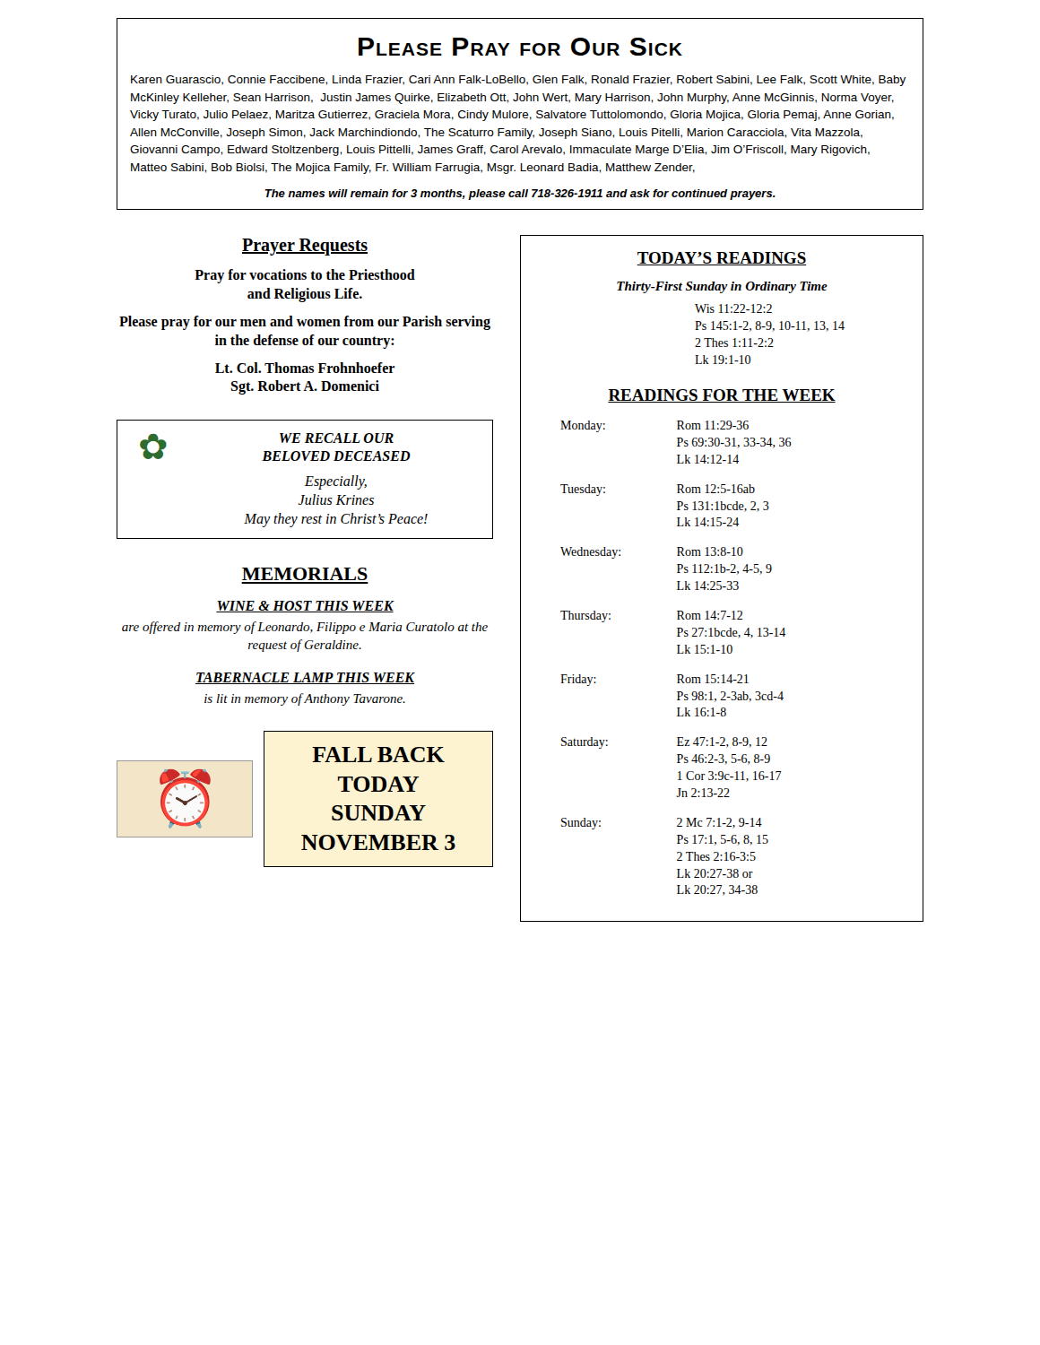Please Pray for Our Sick
Karen Guarascio, Connie Faccibene, Linda Frazier, Cari Ann Falk-LoBello, Glen Falk, Ronald Frazier, Robert Sabini, Lee Falk, Scott White, Baby McKinley Kelleher, Sean Harrison, Justin James Quirke, Elizabeth Ott, John Wert, Mary Harrison, John Murphy, Anne McGinnis, Norma Voyer, Vicky Turato, Julio Pelaez, Maritza Gutierrez, Graciela Mora, Cindy Mulore, Salvatore Tuttolomondo, Gloria Mojica, Gloria Pemaj, Anne Gorian, Allen McConville, Joseph Simon, Jack Marchindiondo, The Scaturro Family, Joseph Siano, Louis Pitelli, Marion Caracciola, Vita Mazzola, Giovanni Campo, Edward Stoltzenberg, Louis Pittelli, James Graff, Carol Arevalo, Immaculate Marge D’Elia, Jim O’Friscoll, Mary Rigovich, Matteo Sabini, Bob Biolsi, The Mojica Family, Fr. William Farrugia, Msgr. Leonard Badia, Matthew Zender,
The names will remain for 3 months, please call 718-326-1911 and ask for continued prayers.
Prayer Requests
Pray for vocations to the Priesthood
and Religious Life.
Please pray for our men and women from our Parish serving in the defense of our country:
Lt. Col. Thomas Frohnhoefer
Sgt. Robert A. Domenici
✿
WE RECALL OUR
BELOVED DECEASED
Especially,
Julius Krines
May they rest in Christ’s Peace!
MEMORIALS
WINE & HOST THIS WEEK are offered in memory of Leonardo, Filippo e Maria Curatolo at the request of Geraldine.
TABERNACLE LAMP THIS WEEK is lit in memory of Anthony Tavarone.
⏰
FALL BACK
TODAY
SUNDAY
NOVEMBER 3
TODAY’S READINGS
Thirty-First Sunday in Ordinary Time
Wis 11:22-12:2
Ps 145:1-2, 8-9, 10-11, 13, 14
2 Thes 1:11-2:2
Lk 19:1-10
READINGS FOR THE WEEK
| Monday: | Rom 11:29-36 Ps 69:30-31, 33-34, 36 Lk 14:12-14 |
| Tuesday: | Rom 12:5-16ab Ps 131:1bcde, 2, 3 Lk 14:15-24 |
| Wednesday: | Rom 13:8-10 Ps 112:1b-2, 4-5, 9 Lk 14:25-33 |
| Thursday: | Rom 14:7-12 Ps 27:1bcde, 4, 13-14 Lk 15:1-10 |
| Friday: | Rom 15:14-21 Ps 98:1, 2-3ab, 3cd-4 Lk 16:1-8 |
| Saturday: | Ez 47:1-2, 8-9, 12 Ps 46:2-3, 5-6, 8-9 1 Cor 3:9c-11, 16-17 Jn 2:13-22 |
| Sunday: | 2 Mc 7:1-2, 9-14 Ps 17:1, 5-6, 8, 15 2 Thes 2:16-3:5 Lk 20:27-38 or Lk 20:27, 34-38 |